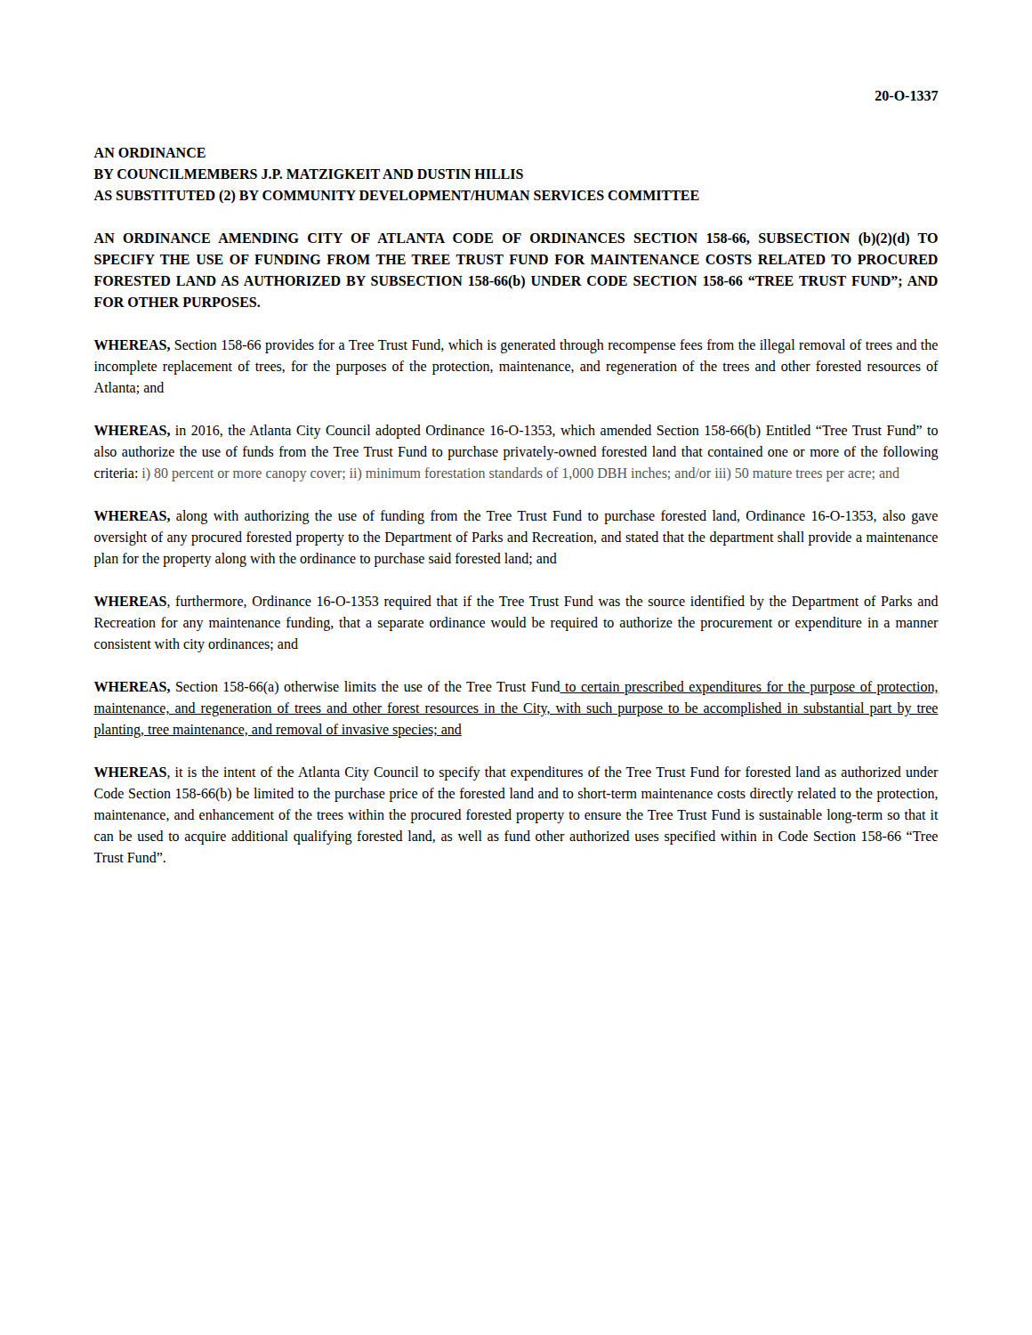20-O-1337
AN ORDINANCE
BY COUNCILMEMBERS J.P. MATZIGKEIT AND DUSTIN HILLIS
AS SUBSTITUTED (2) BY COMMUNITY DEVELOPMENT/HUMAN SERVICES COMMITTEE
AN ORDINANCE AMENDING CITY OF ATLANTA CODE OF ORDINANCES SECTION 158-66, SUBSECTION (b)(2)(d) TO SPECIFY THE USE OF FUNDING FROM THE TREE TRUST FUND FOR MAINTENANCE COSTS RELATED TO PROCURED FORESTED LAND AS AUTHORIZED BY SUBSECTION 158-66(b) UNDER CODE SECTION 158-66 “TREE TRUST FUND”; AND FOR OTHER PURPOSES.
WHEREAS, Section 158-66 provides for a Tree Trust Fund, which is generated through recompense fees from the illegal removal of trees and the incomplete replacement of trees, for the purposes of the protection, maintenance, and regeneration of the trees and other forested resources of Atlanta; and
WHEREAS, in 2016, the Atlanta City Council adopted Ordinance 16-O-1353, which amended Section 158-66(b) Entitled “Tree Trust Fund” to also authorize the use of funds from the Tree Trust Fund to purchase privately-owned forested land that contained one or more of the following criteria: i) 80 percent or more canopy cover; ii) minimum forestation standards of 1,000 DBH inches; and/or iii) 50 mature trees per acre; and
WHEREAS, along with authorizing the use of funding from the Tree Trust Fund to purchase forested land, Ordinance 16-O-1353, also gave oversight of any procured forested property to the Department of Parks and Recreation, and stated that the department shall provide a maintenance plan for the property along with the ordinance to purchase said forested land; and
WHEREAS, furthermore, Ordinance 16-O-1353 required that if the Tree Trust Fund was the source identified by the Department of Parks and Recreation for any maintenance funding, that a separate ordinance would be required to authorize the procurement or expenditure in a manner consistent with city ordinances; and
WHEREAS, Section 158-66(a) otherwise limits the use of the Tree Trust Fund to certain prescribed expenditures for the purpose of protection, maintenance, and regeneration of trees and other forest resources in the City, with such purpose to be accomplished in substantial part by tree planting, tree maintenance, and removal of invasive species; and
WHEREAS, it is the intent of the Atlanta City Council to specify that expenditures of the Tree Trust Fund for forested land as authorized under Code Section 158-66(b) be limited to the purchase price of the forested land and to short-term maintenance costs directly related to the protection, maintenance, and enhancement of the trees within the procured forested property to ensure the Tree Trust Fund is sustainable long-term so that it can be used to acquire additional qualifying forested land, as well as fund other authorized uses specified within in Code Section 158-66 “Tree Trust Fund”.